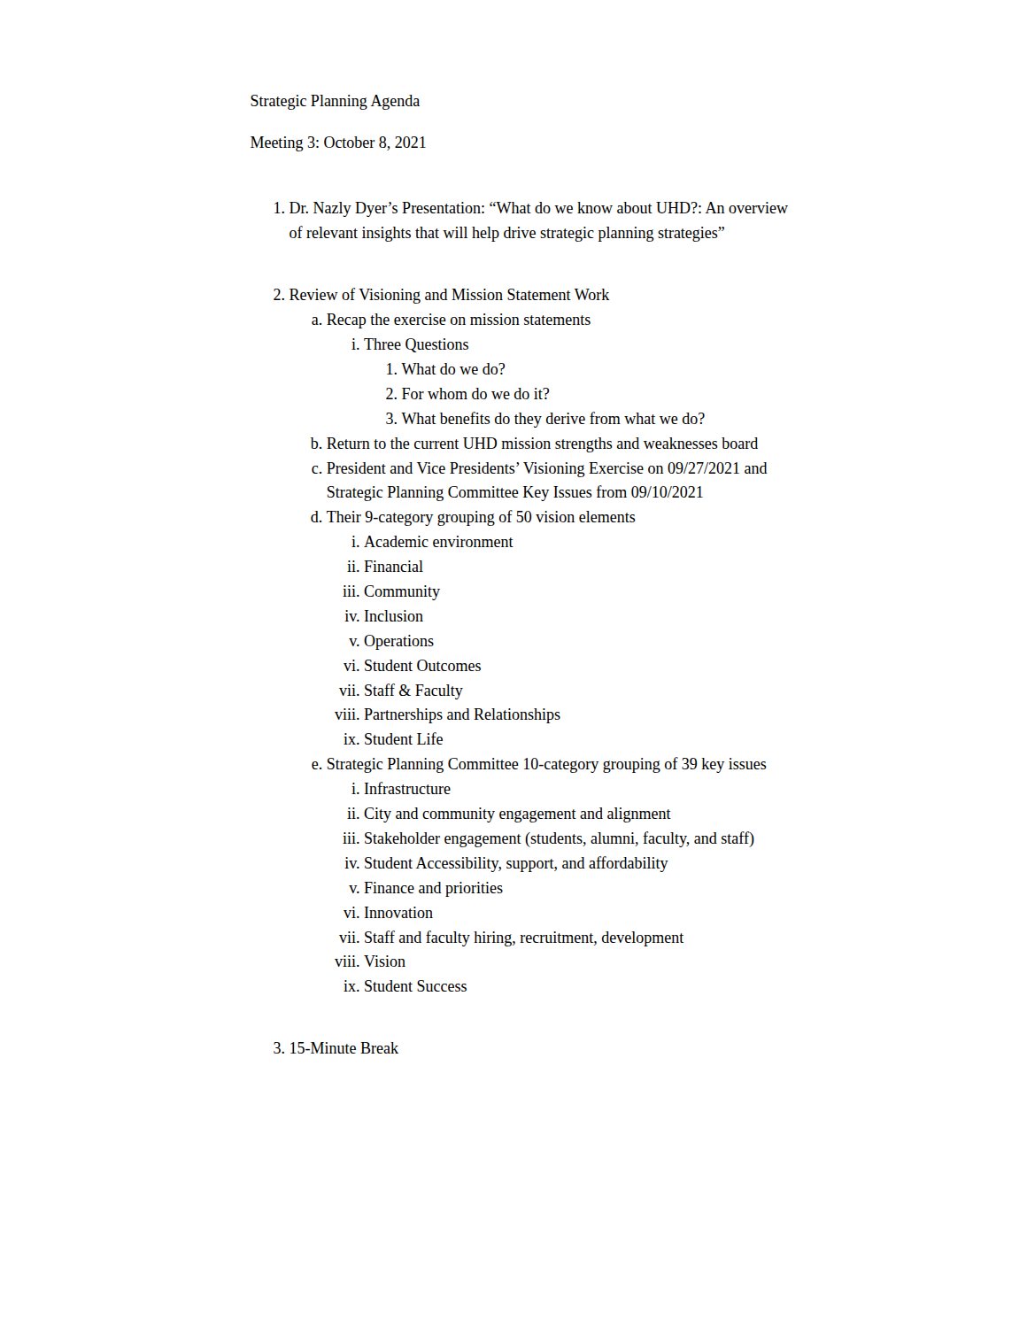Strategic Planning Agenda
Meeting 3: October 8, 2021
Dr. Nazly Dyer’s Presentation: “What do we know about UHD?: An overview of relevant insights that will help drive strategic planning strategies”
Review of Visioning and Mission Statement Work
Recap the exercise on mission statements
Three Questions
What do we do?
For whom do we do it?
What benefits do they derive from what we do?
Return to the current UHD mission strengths and weaknesses board
President and Vice Presidents’ Visioning Exercise on 09/27/2021 and Strategic Planning Committee Key Issues from 09/10/2021
Their 9-category grouping of 50 vision elements
Academic environment
Financial
Community
Inclusion
Operations
Student Outcomes
Staff & Faculty
Partnerships and Relationships
Student Life
Strategic Planning Committee 10-category grouping of 39 key issues
Infrastructure
City and community engagement and alignment
Stakeholder engagement (students, alumni, faculty, and staff)
Student Accessibility, support, and affordability
Finance and priorities
Innovation
Staff and faculty hiring, recruitment, development
Vision
Student Success
15-Minute Break